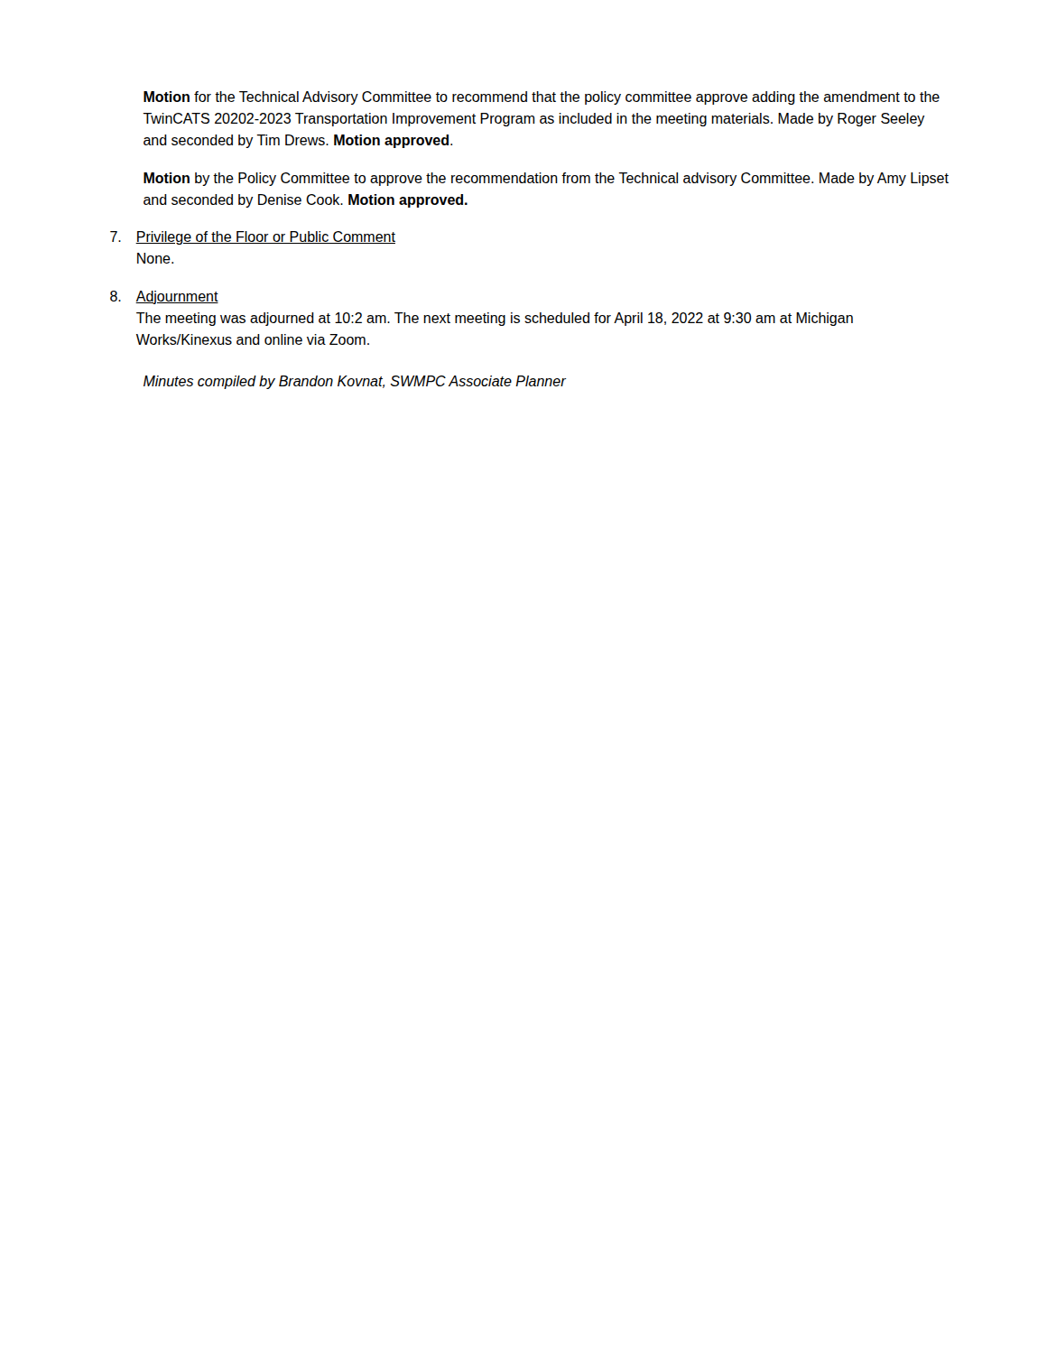Motion for the Technical Advisory Committee to recommend that the policy committee approve adding the amendment to the TwinCATS 20202-2023 Transportation Improvement Program as included in the meeting materials. Made by Roger Seeley and seconded by Tim Drews. Motion approved.
Motion by the Policy Committee to approve the recommendation from the Technical advisory Committee. Made by Amy Lipset and seconded by Denise Cook. Motion approved.
Privilege of the Floor or Public Comment None.
Adjournment The meeting was adjourned at 10:2 am. The next meeting is scheduled for April 18, 2022 at 9:30 am at Michigan Works/Kinexus and online via Zoom.
Minutes compiled by Brandon Kovnat, SWMPC Associate Planner